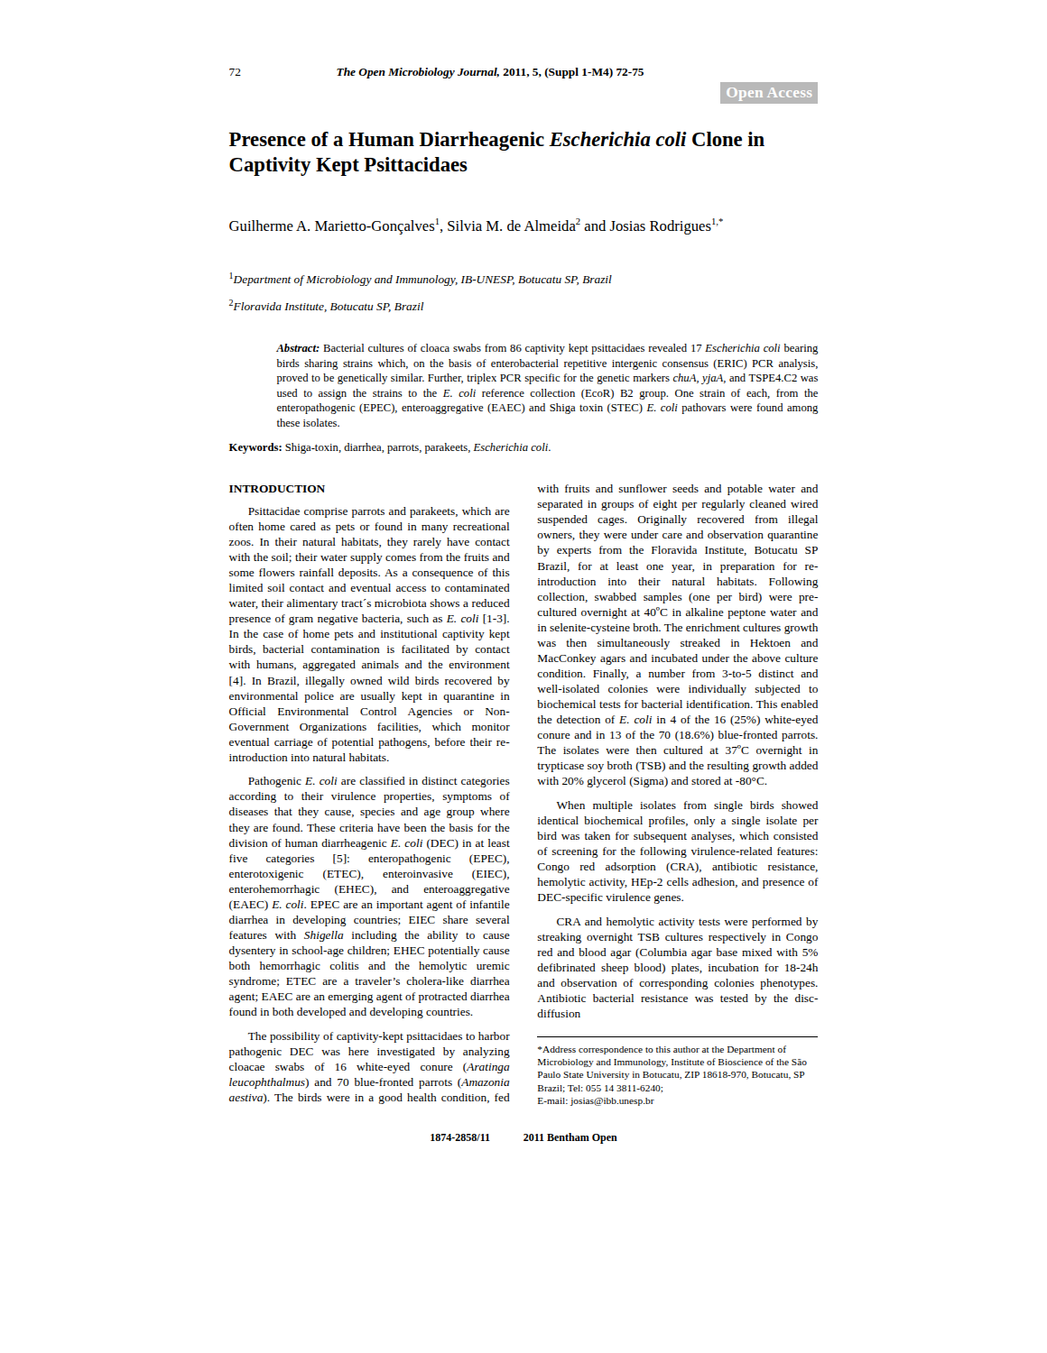72 The Open Microbiology Journal, 2011, 5, (Suppl 1-M4) 72-75
Open Access
Presence of a Human Diarrheagenic Escherichia coli Clone in Captivity Kept Psittacidaes
Guilherme A. Marietto-Gonçalves1, Silvia M. de Almeida2 and Josias Rodrigues1,*
1Department of Microbiology and Immunology, IB-UNESP, Botucatu SP, Brazil
2Floravida Institute, Botucatu SP, Brazil
Abstract: Bacterial cultures of cloaca swabs from 86 captivity kept psittacidaes revealed 17 Escherichia coli bearing birds sharing strains which, on the basis of enterobacterial repetitive intergenic consensus (ERIC) PCR analysis, proved to be genetically similar. Further, triplex PCR specific for the genetic markers chuA, yjaA, and TSPE4.C2 was used to assign the strains to the E. coli reference collection (EcoR) B2 group. One strain of each, from the enteropathogenic (EPEC), enteroaggregative (EAEC) and Shiga toxin (STEC) E. coli pathovars were found among these isolates.
Keywords: Shiga-toxin, diarrhea, parrots, parakeets, Escherichia coli.
Introduction
Psittacidae comprise parrots and parakeets, which are often home cared as pets or found in many recreational zoos. In their natural habitats, they rarely have contact with the soil; their water supply comes from the fruits and some flowers rainfall deposits. As a consequence of this limited soil contact and eventual access to contaminated water, their alimentary tract´s microbiota shows a reduced presence of gram negative bacteria, such as E. coli [1-3]. In the case of home pets and institutional captivity kept birds, bacterial contamination is facilitated by contact with humans, aggregated animals and the environment [4]. In Brazil, illegally owned wild birds recovered by environmental police are usually kept in quarantine in Official Environmental Control Agencies or Non-Government Organizations facilities, which monitor eventual carriage of potential pathogens, before their re-introduction into natural habitats.
Pathogenic E. coli are classified in distinct categories according to their virulence properties, symptoms of diseases that they cause, species and age group where they are found. These criteria have been the basis for the division of human diarrheagenic E. coli (DEC) in at least five categories [5]: enteropathogenic (EPEC), enterotoxigenic (ETEC), enteroinvasive (EIEC), enterohemorrhagic (EHEC), and enteroaggregative (EAEC) E. coli. EPEC are an important agent of infantile diarrhea in developing countries; EIEC share several features with Shigella including the ability to cause dysentery in school-age children; EHEC potentially cause both hemorrhagic colitis and the hemolytic uremic syndrome; ETEC are a traveler’s cholera-like diarrhea agent; EAEC are an emerging agent of protracted diarrhea found in both developed and developing countries.
The possibility of captivity-kept psittacidaes to harbor pathogenic DEC was here investigated by analyzing cloacae swabs of 16 white-eyed conure (Aratinga leucophthalmus) and 70 blue-fronted parrots (Amazonia aestiva). The birds were in a good health condition, fed with fruits and sunflower seeds and potable water and separated in groups of eight per regularly cleaned wired suspended cages. Originally recovered from illegal owners, they were under care and observation quarantine by experts from the Floravida Institute, Botucatu SP Brazil, for at least one year, in preparation for re-introduction into their natural habitats. Following collection, swabbed samples (one per bird) were pre-cultured overnight at 40ºC in alkaline peptone water and in selenite-cysteine broth. The enrichment cultures growth was then simultaneously streaked in Hektoen and MacConkey agars and incubated under the above culture condition. Finally, a number from 3-to-5 distinct and well-isolated colonies were individually subjected to biochemical tests for bacterial identification. This enabled the detection of E. coli in 4 of the 16 (25%) white-eyed conure and in 13 of the 70 (18.6%) blue-fronted parrots. The isolates were then cultured at 37ºC overnight in trypticase soy broth (TSB) and the resulting growth added with 20% glycerol (Sigma) and stored at -80°C.
When multiple isolates from single birds showed identical biochemical profiles, only a single isolate per bird was taken for subsequent analyses, which consisted of screening for the following virulence-related features: Congo red adsorption (CRA), antibiotic resistance, hemolytic activity, HEp-2 cells adhesion, and presence of DEC-specific virulence genes.
CRA and hemolytic activity tests were performed by streaking overnight TSB cultures respectively in Congo red and blood agar (Columbia agar base mixed with 5% defibrinated sheep blood) plates, incubation for 18-24h and observation of corresponding colonies phenotypes. Antibiotic bacterial resistance was tested by the disc-diffusion
*Address correspondence to this author at the Department of Microbiology and Immunology, Institute of Bioscience of the São Paulo State University in Botucatu, ZIP 18618-970, Botucatu, SP Brazil; Tel: 055 14 3811-6240;
E-mail: josias@ibb.unesp.br
1874-2858/11 2011 Bentham Open